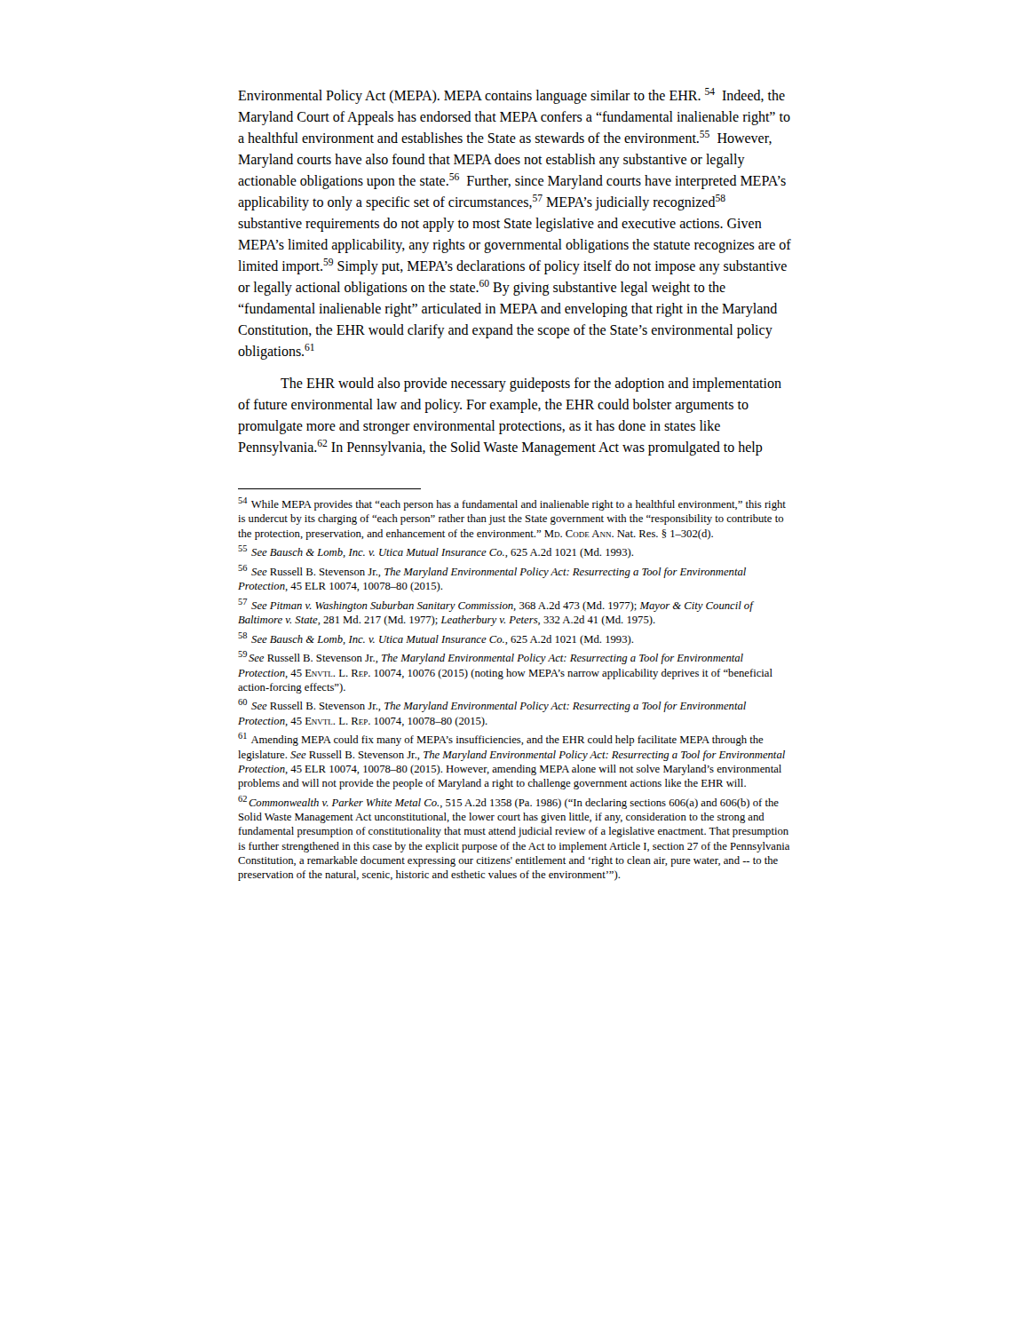Environmental Policy Act (MEPA). MEPA contains language similar to the EHR. 54 Indeed, the Maryland Court of Appeals has endorsed that MEPA confers a “fundamental inalienable right” to a healthful environment and establishes the State as stewards of the environment.55 However, Maryland courts have also found that MEPA does not establish any substantive or legally actionable obligations upon the state.56 Further, since Maryland courts have interpreted MEPA’s applicability to only a specific set of circumstances,57 MEPA’s judicially recognized58 substantive requirements do not apply to most State legislative and executive actions. Given MEPA’s limited applicability, any rights or governmental obligations the statute recognizes are of limited import.59 Simply put, MEPA’s declarations of policy itself do not impose any substantive or legally actional obligations on the state.60 By giving substantive legal weight to the “fundamental inalienable right” articulated in MEPA and enveloping that right in the Maryland Constitution, the EHR would clarify and expand the scope of the State’s environmental policy obligations.61
The EHR would also provide necessary guideposts for the adoption and implementation of future environmental law and policy. For example, the EHR could bolster arguments to promulgate more and stronger environmental protections, as it has done in states like Pennsylvania.62 In Pennsylvania, the Solid Waste Management Act was promulgated to help
54 While MEPA provides that “each person has a fundamental and inalienable right to a healthful environment,” this right is undercut by its charging of “each person” rather than just the State government with the “responsibility to contribute to the protection, preservation, and enhancement of the environment.” Md. Code Ann. Nat. Res. § 1–302(d).
55 See Bausch & Lomb, Inc. v. Utica Mutual Insurance Co., 625 A.2d 1021 (Md. 1993).
56 See Russell B. Stevenson Jr., The Maryland Environmental Policy Act: Resurrecting a Tool for Environmental Protection, 45 ELR 10074, 10078–80 (2015).
57 See Pitman v. Washington Suburban Sanitary Commission, 368 A.2d 473 (Md. 1977); Mayor & City Council of Baltimore v. State, 281 Md. 217 (Md. 1977); Leatherbury v. Peters, 332 A.2d 41 (Md. 1975).
58 See Bausch & Lomb, Inc. v. Utica Mutual Insurance Co., 625 A.2d 1021 (Md. 1993).
59 See Russell B. Stevenson Jr., The Maryland Environmental Policy Act: Resurrecting a Tool for Environmental Protection, 45 Envtl. L. Rep. 10074, 10076 (2015) (noting how MEPA’s narrow applicability deprives it of “beneficial action-forcing effects”).
60 See Russell B. Stevenson Jr., The Maryland Environmental Policy Act: Resurrecting a Tool for Environmental Protection, 45 Envtl. L. Rep. 10074, 10078–80 (2015).
61 Amending MEPA could fix many of MEPA’s insufficiencies, and the EHR could help facilitate MEPA through the legislature. See Russell B. Stevenson Jr., The Maryland Environmental Policy Act: Resurrecting a Tool for Environmental Protection, 45 ELR 10074, 10078–80 (2015). However, amending MEPA alone will not solve Maryland’s environmental problems and will not provide the people of Maryland a right to challenge government actions like the EHR will.
62 Commonwealth v. Parker White Metal Co., 515 A.2d 1358 (Pa. 1986) (“In declaring sections 606(a) and 606(b) of the Solid Waste Management Act unconstitutional, the lower court has given little, if any, consideration to the strong and fundamental presumption of constitutionality that must attend judicial review of a legislative enactment. That presumption is further strengthened in this case by the explicit purpose of the Act to implement Article I, section 27 of the Pennsylvania Constitution, a remarkable document expressing our citizens' entitlement and ‘right to clean air, pure water, and -- to the preservation of the natural, scenic, historic and esthetic values of the environment’”).